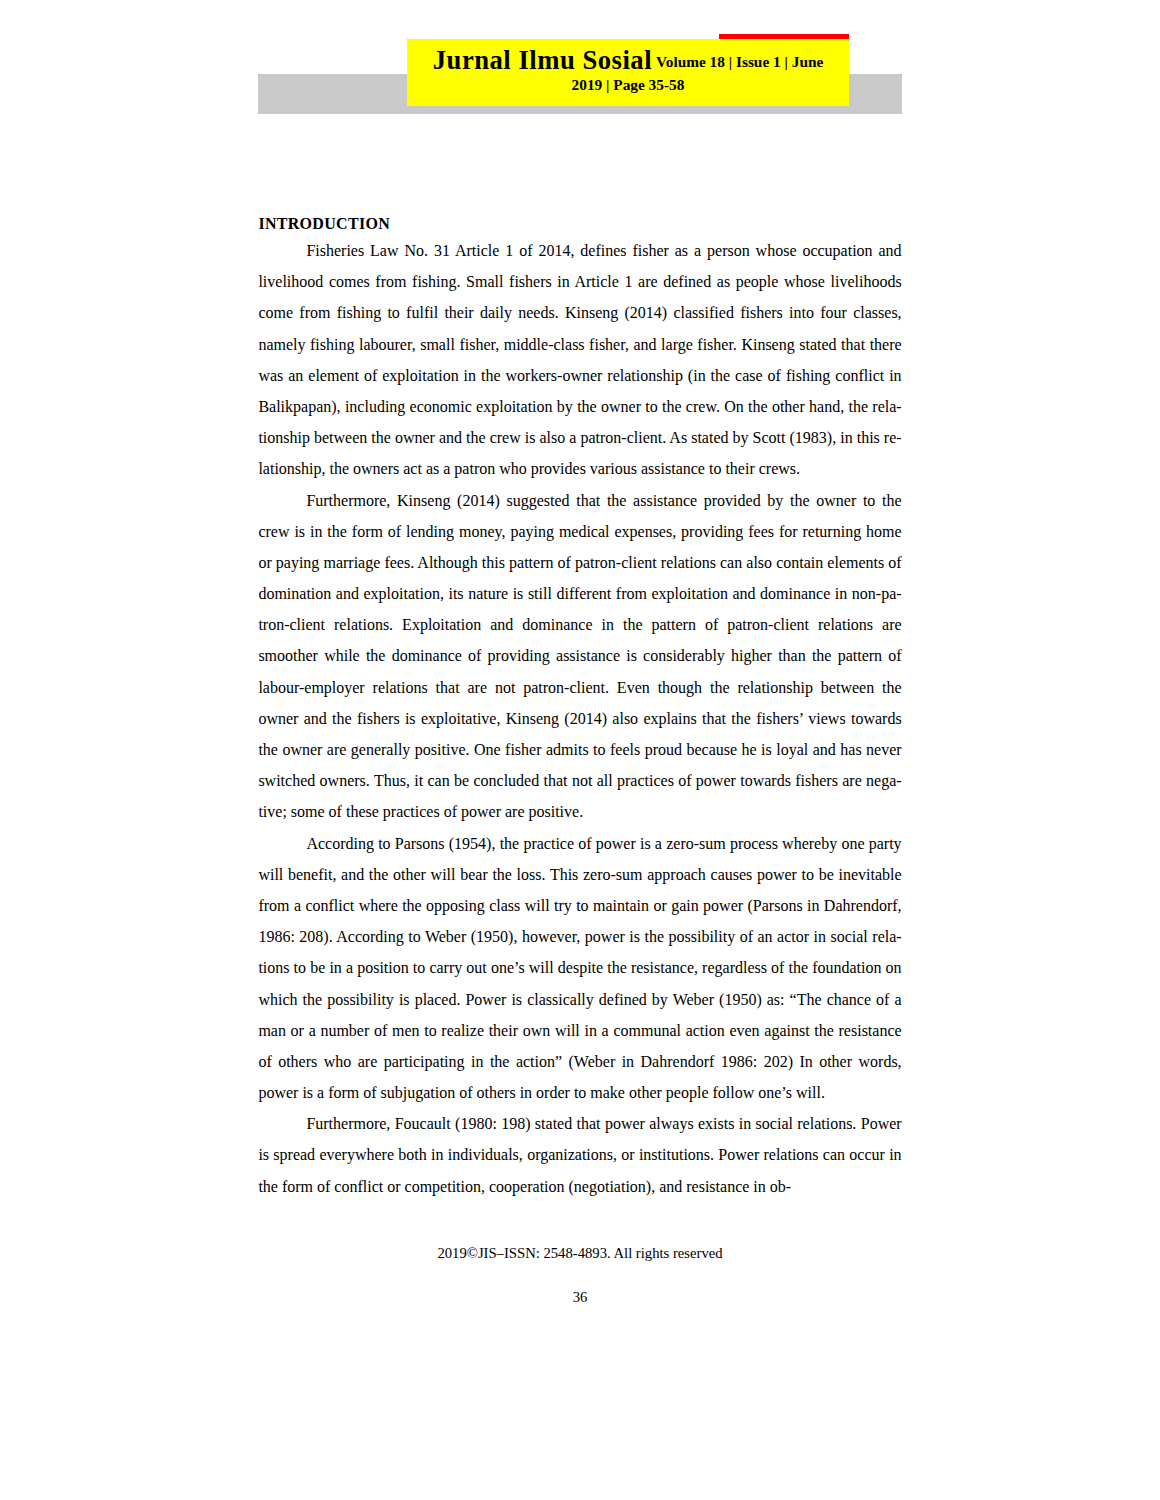Jurnal Ilmu Sosial Volume 18 | Issue 1 | June 2019 | Page 35-58
INTRODUCTION
Fisheries Law No. 31 Article 1 of 2014, defines fisher as a person whose occupation and livelihood comes from fishing. Small fishers in Article 1 are defined as people whose livelihoods come from fishing to fulfil their daily needs. Kinseng (2014) classified fishers into four classes, namely fishing labourer, small fisher, middle-class fisher, and large fisher. Kinseng stated that there was an element of exploitation in the workers-owner relationship (in the case of fishing conflict in Balikpapan), including economic exploitation by the owner to the crew. On the other hand, the relationship between the owner and the crew is also a patron-client. As stated by Scott (1983), in this relationship, the owners act as a patron who provides various assistance to their crews.
Furthermore, Kinseng (2014) suggested that the assistance provided by the owner to the crew is in the form of lending money, paying medical expenses, providing fees for returning home or paying marriage fees. Although this pattern of patron-client relations can also contain elements of domination and exploitation, its nature is still different from exploitation and domi­nance in non-patron-client relations. Exploitation and dominance in the pattern of patron-client relations are smoother while the dominance of providing assistance is considerably higher than the pattern of labour-employer relations that are not patron-client. Even though the relationship between the owner and the fishers is exploitative, Kinseng (2014) also explains that the fishers’ views towards the owner are generally positive. One fisher admits to feels proud because he is loyal and has never switched owners. Thus, it can be concluded that not all practices of power towards fishers are negative; some of these practices of power are positive.
According to Parsons (1954), the practice of power is a zero-sum process whereby one party will benefit, and the other will bear the loss. This zero-sum approach causes power to be inevitable from a conflict where the opposing class will try to maintain or gain power (Parsons in Dahrendorf, 1986: 208). According to Weber (1950), however, power is the possibility of an ac­tor in social relations to be in a position to carry out one’s will despite the resistance, regardless of the foundation on which the possibility is placed. Power is classically defined by Weber (1950) as: “The chance of a man or a number of men to realize their own will in a communal ac­tion even against the resistance of others who are participating in the action” (Weber in Dahren­dorf 1986: 202) In other words, power is a form of subjugation of others in order to make other people follow one’s will.
Furthermore, Foucault (1980: 198) stated that power always exists in social relations. Power is spread everywhere both in individuals, organizations, or institutions. Power relations can occur in the form of conflict or competition, cooperation (negotiation), and resistance in ob-
2019©JIS–ISSN: 2548-4893. All rights reserved
36